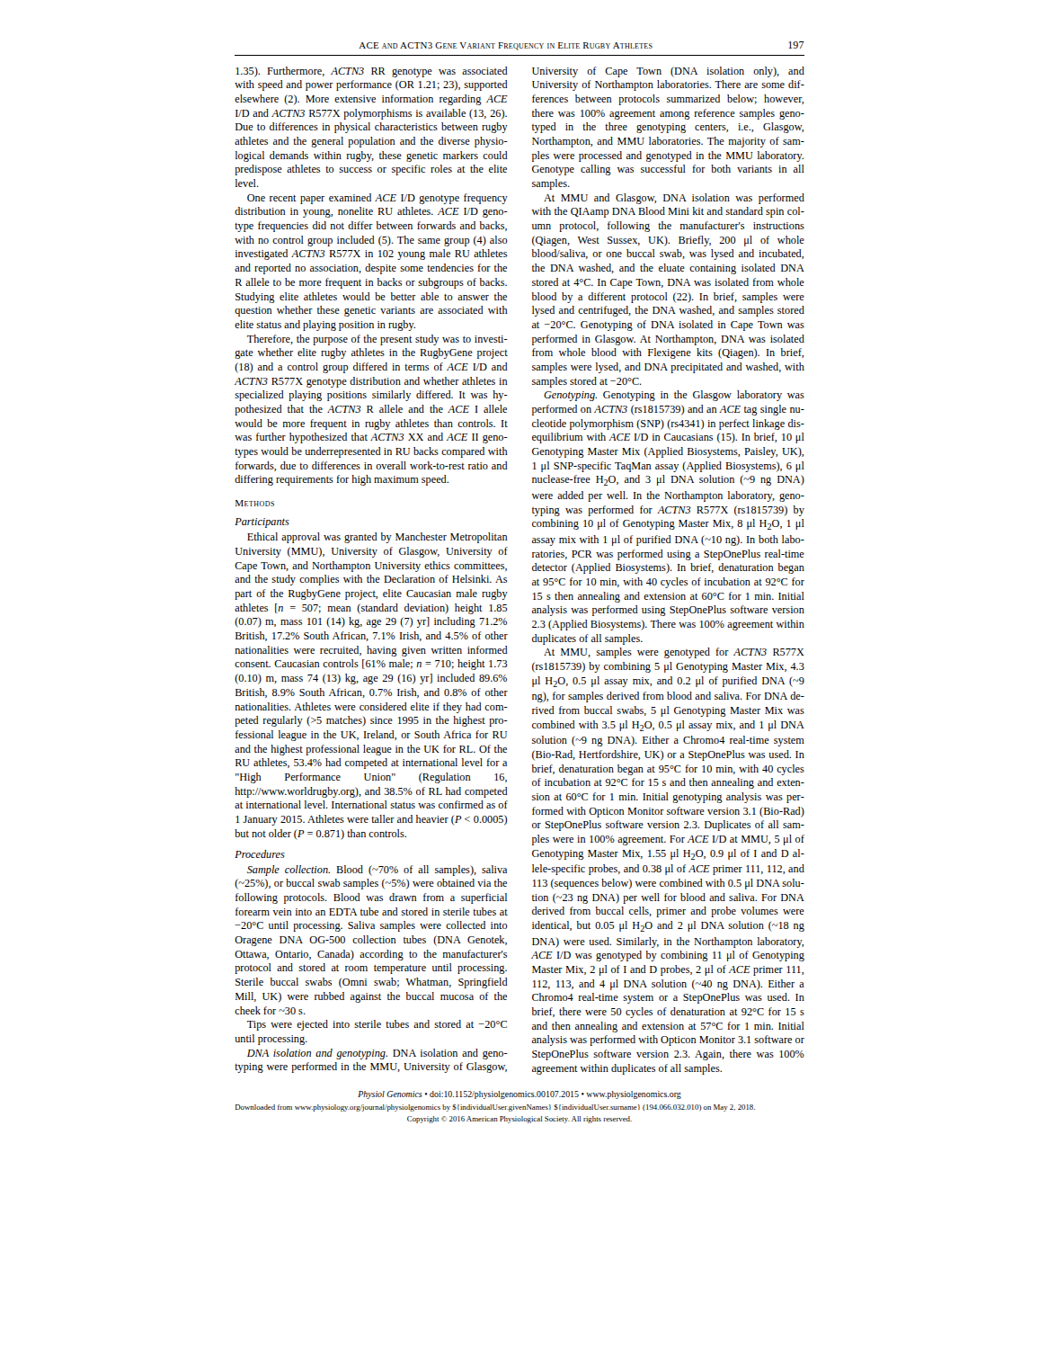ACE and ACTN3 Gene Variant Frequency in Elite Rugby Athletes 197
1.35). Furthermore, ACTN3 RR genotype was associated with speed and power performance (OR 1.21; 23), supported elsewhere (2). More extensive information regarding ACE I/D and ACTN3 R577X polymorphisms is available (13, 26). Due to differences in physical characteristics between rugby athletes and the general population and the diverse physiological demands within rugby, these genetic markers could predispose athletes to success or specific roles at the elite level.
One recent paper examined ACE I/D genotype frequency distribution in young, nonelite RU athletes. ACE I/D genotype frequencies did not differ between forwards and backs, with no control group included (5). The same group (4) also investigated ACTN3 R577X in 102 young male RU athletes and reported no association, despite some tendencies for the R allele to be more frequent in backs or subgroups of backs. Studying elite athletes would be better able to answer the question whether these genetic variants are associated with elite status and playing position in rugby.
Therefore, the purpose of the present study was to investigate whether elite rugby athletes in the RugbyGene project (18) and a control group differed in terms of ACE I/D and ACTN3 R577X genotype distribution and whether athletes in specialized playing positions similarly differed. It was hypothesized that the ACTN3 R allele and the ACE I allele would be more frequent in rugby athletes than controls. It was further hypothesized that ACTN3 XX and ACE II genotypes would be underrepresented in RU backs compared with forwards, due to differences in overall work-to-rest ratio and differing requirements for high maximum speed.
Methods
Participants
Ethical approval was granted by Manchester Metropolitan University (MMU), University of Glasgow, University of Cape Town, and Northampton University ethics committees, and the study complies with the Declaration of Helsinki. As part of the RugbyGene project, elite Caucasian male rugby athletes [n = 507; mean (standard deviation) height 1.85 (0.07) m, mass 101 (14) kg, age 29 (7) yr] including 71.2% British, 17.2% South African, 7.1% Irish, and 4.5% of other nationalities were recruited, having given written informed consent. Caucasian controls [61% male; n = 710; height 1.73 (0.10) m, mass 74 (13) kg, age 29 (16) yr] included 89.6% British, 8.9% South African, 0.7% Irish, and 0.8% of other nationalities. Athletes were considered elite if they had competed regularly (>5 matches) since 1995 in the highest professional league in the UK, Ireland, or South Africa for RU and the highest professional league in the UK for RL. Of the RU athletes, 53.4% had competed at international level for a "High Performance Union" (Regulation 16, http://www.worldrugby.org), and 38.5% of RL had competed at international level. International status was confirmed as of 1 January 2015. Athletes were taller and heavier (P < 0.0005) but not older (P = 0.871) than controls.
Procedures
Sample collection. Blood (~70% of all samples), saliva (~25%), or buccal swab samples (~5%) were obtained via the following protocols. Blood was drawn from a superficial forearm vein into an EDTA tube and stored in sterile tubes at −20°C until processing. Saliva samples were collected into Oragene DNA OG-500 collection tubes (DNA Genotek, Ottawa, Ontario, Canada) according to the manufacturer's protocol and stored at room temperature until processing. Sterile buccal swabs (Omni swab; Whatman, Springfield Mill, UK) were rubbed against the buccal mucosa of the cheek for ~30 s.
Tips were ejected into sterile tubes and stored at −20°C until processing.
DNA isolation and genotyping. DNA isolation and genotyping were performed in the MMU, University of Glasgow, University of Cape Town (DNA isolation only), and University of Northampton laboratories. There are some differences between protocols summarized below; however, there was 100% agreement among reference samples genotyped in the three genotyping centers, i.e., Glasgow, Northampton, and MMU laboratories. The majority of samples were processed and genotyped in the MMU laboratory. Genotype calling was successful for both variants in all samples.
At MMU and Glasgow, DNA isolation was performed with the QIAamp DNA Blood Mini kit and standard spin column protocol, following the manufacturer's instructions (Qiagen, West Sussex, UK). Briefly, 200 μl of whole blood/saliva, or one buccal swab, was lysed and incubated, the DNA washed, and the eluate containing isolated DNA stored at 4°C. In Cape Town, DNA was isolated from whole blood by a different protocol (22). In brief, samples were lysed and centrifuged, the DNA washed, and samples stored at −20°C. Genotyping of DNA isolated in Cape Town was performed in Glasgow. At Northampton, DNA was isolated from whole blood with Flexigene kits (Qiagen). In brief, samples were lysed, and DNA precipitated and washed, with samples stored at −20°C.
Genotyping. Genotyping in the Glasgow laboratory was performed on ACTN3 (rs1815739) and an ACE tag single nucleotide polymorphism (SNP) (rs4341) in perfect linkage disequilibrium with ACE I/D in Caucasians (15). In brief, 10 μl Genotyping Master Mix (Applied Biosystems, Paisley, UK), 1 μl SNP-specific TaqMan assay (Applied Biosystems), 6 μl nuclease-free H2O, and 3 μl DNA solution (~9 ng DNA) were added per well. In the Northampton laboratory, genotyping was performed for ACTN3 R577X (rs1815739) by combining 10 μl of Genotyping Master Mix, 8 μl H2O, 1 μl assay mix with 1 μl of purified DNA (~10 ng). In both laboratories, PCR was performed using a StepOnePlus real-time detector (Applied Biosystems). In brief, denaturation began at 95°C for 10 min, with 40 cycles of incubation at 92°C for 15 s then annealing and extension at 60°C for 1 min. Initial analysis was performed using StepOnePlus software version 2.3 (Applied Biosystems). There was 100% agreement within duplicates of all samples.
At MMU, samples were genotyped for ACTN3 R577X (rs1815739) by combining 5 μl Genotyping Master Mix, 4.3 μl H2O, 0.5 μl assay mix, and 0.2 μl of purified DNA (~9 ng), for samples derived from blood and saliva. For DNA derived from buccal swabs, 5 μl Genotyping Master Mix was combined with 3.5 μl H2O, 0.5 μl assay mix, and 1 μl DNA solution (~9 ng DNA). Either a Chromo4 real-time system (Bio-Rad, Hertfordshire, UK) or a StepOnePlus was used. In brief, denaturation began at 95°C for 10 min, with 40 cycles of incubation at 92°C for 15 s and then annealing and extension at 60°C for 1 min. Initial genotyping analysis was performed with Opticon Monitor software version 3.1 (Bio-Rad) or StepOnePlus software version 2.3. Duplicates of all samples were in 100% agreement. For ACE I/D at MMU, 5 μl of Genotyping Master Mix, 1.55 μl H2O, 0.9 μl of I and D allele-specific probes, and 0.38 μl of ACE primer 111, 112, and 113 (sequences below) were combined with 0.5 μl DNA solution (~23 ng DNA) per well for blood and saliva. For DNA derived from buccal cells, primer and probe volumes were identical, but 0.05 μl H2O and 2 μl DNA solution (~18 ng DNA) were used. Similarly, in the Northampton laboratory, ACE I/D was genotyped by combining 11 μl of Genotyping Master Mix, 2 μl of I and D probes, 2 μl of ACE primer 111, 112, 113, and 4 μl DNA solution (~40 ng DNA). Either a Chromo4 real-time system or a StepOnePlus was used. In brief, there were 50 cycles of denaturation at 92°C for 15 s and then annealing and extension at 57°C for 1 min. Initial analysis was performed with Opticon Monitor 3.1 software or StepOnePlus software version 2.3. Again, there was 100% agreement within duplicates of all samples.
Physiol Genomics • doi:10.1152/physiolgenomics.00107.2015 • www.physiolgenomics.org
Downloaded from www.physiology.org/journal/physiolgenomics by ${individualUser.givenNames} ${individualUser.surname} (194.066.032.010) on May 2, 2018.
Copyright © 2016 American Physiological Society. All rights reserved.